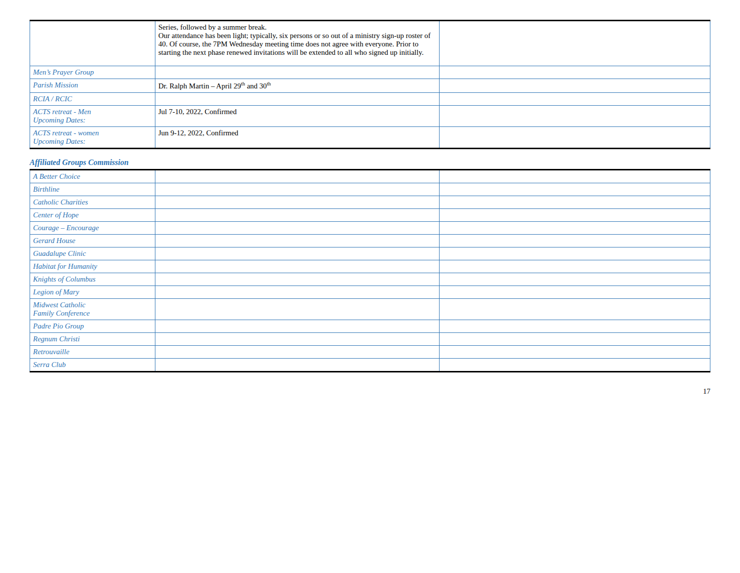| | Series, followed by a summer break. Our attendance has been light; typically, six persons or so out of a ministry sign-up roster of 40. Of course, the 7PM Wednesday meeting time does not agree with everyone. Prior to starting the next phase renewed invitations will be extended to all who signed up initially. | |
| Men’s Prayer Group | | |
| Parish Mission | Dr. Ralph Martin – April 29 th and 30 th | |
| RCIA / RCIC | | |
| ACTS retreat - Men Upcoming Dates: | Jul 7-10, 2022, Confirmed | |
| ACTS retreat - women Upcoming Dates: | Jun 9-12, 2022, Confirmed | |
Affiliated Groups Commission
| A Better Choice | | |
| Birthline | | |
| Catholic Charities | | |
| Center of Hope | | |
| Courage – Encourage | | |
| Gerard House | | |
| Guadalupe Clinic | | |
| Habitat for Humanity | | |
| Knights of Columbus | | |
| Legion of Mary | | |
| Midwest Catholic Family Conference | | |
| Padre Pio Group | | |
| Regnum Christi | | |
| Retrouvaille | | |
| Serra Club | | |
17